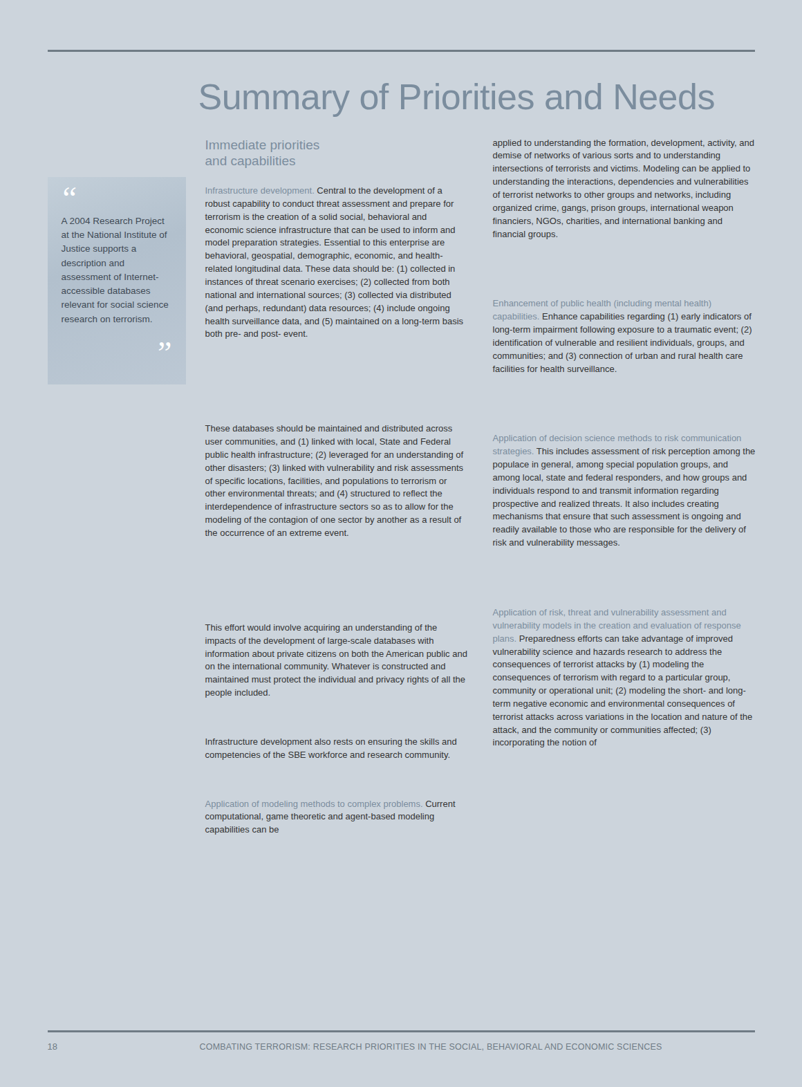Summary of Priorities and Needs
“
A 2004 Research Project at the National Institute of Justice supports a description and assessment of Internet-accessible databases relevant for social science research on terrorism.
”
Immediate priorities
and capabilities
Infrastructure development. Central to the development of a robust capability to conduct threat assessment and prepare for terrorism is the creation of a solid social, behavioral and economic science infrastructure that can be used to inform and model preparation strategies. Essential to this enterprise are behavioral, geospatial, demographic, economic, and health-related longitudinal data. These data should be: (1) collected in instances of threat scenario exercises; (2) collected from both national and international sources; (3) collected via distributed (and perhaps, redundant) data resources; (4) include ongoing health surveillance data, and (5) maintained on a long-term basis both pre- and post- event.
These databases should be maintained and distributed across user communities, and (1) linked with local, State and Federal public health infrastructure; (2) leveraged for an understanding of other disasters; (3) linked with vulnerability and risk assessments of specific locations, facilities, and populations to terrorism or other environmental threats; and (4) structured to reflect the interdependence of infrastructure sectors so as to allow for the modeling of the contagion of one sector by another as a result of the occurrence of an extreme event.
This effort would involve acquiring an understanding of the impacts of the development of large-scale databases with information about private citizens on both the American public and on the international community. Whatever is constructed and maintained must protect the individual and privacy rights of all the people included.
Infrastructure development also rests on ensuring the skills and competencies of the SBE workforce and research community.
Application of modeling methods to complex problems. Current computational, game theoretic and agent-based modeling capabilities can be
applied to understanding the formation, development, activity, and demise of networks of various sorts and to understanding intersections of terrorists and victims. Modeling can be applied to understanding the interactions, dependencies and vulnerabilities of terrorist networks to other groups and networks, including organized crime, gangs, prison groups, international weapon financiers, NGOs, charities, and international banking and financial groups.
Enhancement of public health (including mental health) capabilities. Enhance capabilities regarding (1) early indicators of long-term impairment following exposure to a traumatic event; (2) identification of vulnerable and resilient individuals, groups, and communities; and (3) connection of urban and rural health care facilities for health surveillance.
Application of decision science methods to risk communication strategies. This includes assessment of risk perception among the populace in general, among special population groups, and among local, state and federal responders, and how groups and individuals respond to and transmit information regarding prospective and realized threats. It also includes creating mechanisms that ensure that such assessment is ongoing and readily available to those who are responsible for the delivery of risk and vulnerability messages.
Application of risk, threat and vulnerability assessment and vulnerability models in the creation and evaluation of response plans. Preparedness efforts can take advantage of improved vulnerability science and hazards research to address the consequences of terrorist attacks by (1) modeling the consequences of terrorism with regard to a particular group, community or operational unit; (2) modeling the short- and long-term negative economic and environmental consequences of terrorist attacks across variations in the location and nature of the attack, and the community or communities affected; (3) incorporating the notion of
18
COMBATING TERRORISM: RESEARCH PRIORITIES IN THE SOCIAL, BEHAVIORAL AND ECONOMIC SCIENCES